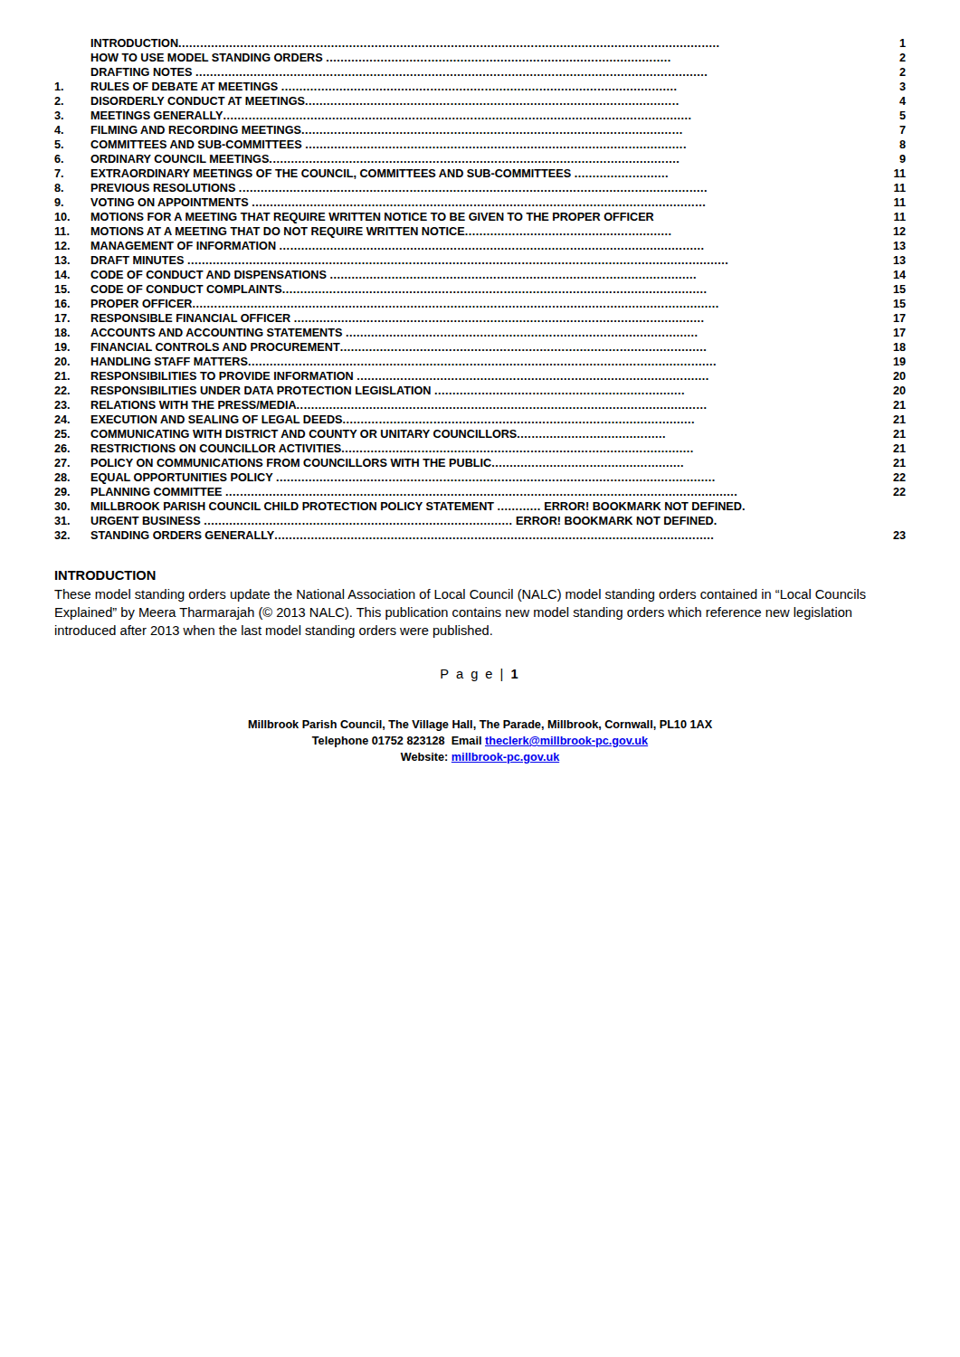| | INTRODUCTION ..................................................................................................................................................... | 1 |
| | HOW TO USE MODEL STANDING ORDERS ............................................................................................... | 2 |
| | DRAFTING NOTES ............................................................................................................................................. | 2 |
| 1. | RULES OF DEBATE AT MEETINGS ............................................................................................................. | 3 |
| 2. | DISORDERLY CONDUCT AT MEETINGS ....................................................................................................... | 4 |
| 3. | MEETINGS GENERALLY ................................................................................................................................. | 5 |
| 4. | FILMING AND RECORDING MEETINGS ......................................................................................................... | 7 |
| 5. | COMMITTEES AND SUB-COMMITTEES ......................................................................................................... | 8 |
| 6. | ORDINARY COUNCIL MEETINGS ................................................................................................................. | 9 |
| 7. | EXTRAORDINARY MEETINGS OF THE COUNCIL, COMMITTEES AND SUB-COMMITTEES .......................... | 11 |
| 8. | PREVIOUS RESOLUTIONS ................................................................................................................................. | 11 |
| 9. | VOTING ON APPOINTMENTS ............................................................................................................................. | 11 |
| 10. | MOTIONS FOR A MEETING THAT REQUIRE WRITTEN NOTICE TO BE GIVEN TO THE PROPER OFFICER | 11 |
| 11. | MOTIONS AT A MEETING THAT DO NOT REQUIRE WRITTEN NOTICE ......................................................... | 12 |
| 12. | MANAGEMENT OF INFORMATION ..................................................................................................................... | 13 |
| 13. | DRAFT MINUTES ..................................................................................................................................................... | 13 |
| 14. | CODE OF CONDUCT AND DISPENSATIONS ..................................................................................................... | 14 |
| 15. | CODE OF CONDUCT COMPLAINTS ..................................................................................................................... | 15 |
| 16. | PROPER OFFICER ................................................................................................................................................. | 15 |
| 17. | RESPONSIBLE FINANCIAL OFFICER ................................................................................................................. | 17 |
| 18. | ACCOUNTS AND ACCOUNTING STATEMENTS ................................................................................................. | 17 |
| 19. | FINANCIAL CONTROLS AND PROCUREMENT ..................................................................................................... | 18 |
| 20. | HANDLING STAFF MATTERS ................................................................................................................................. | 19 |
| 21. | RESPONSIBILITIES TO PROVIDE INFORMATION ................................................................................................. | 20 |
| 22. | RESPONSIBILITIES UNDER DATA PROTECTION LEGISLATION ..................................................................... | 20 |
| 23. | RELATIONS WITH THE PRESS/MEDIA ................................................................................................................. | 21 |
| 24. | EXECUTION AND SEALING OF LEGAL DEEDS ................................................................................................. | 21 |
| 25. | COMMUNICATING WITH DISTRICT AND COUNTY OR UNITARY COUNCILLORS ......................................... | 21 |
| 26. | RESTRICTIONS ON COUNCILLOR ACTIVITIES ................................................................................................. | 21 |
| 27. | POLICY ON COMMUNICATIONS FROM COUNCILLORS WITH THE PUBLIC ..................................................... | 21 |
| 28. | EQUAL OPPORTUNITIES POLICY ......................................................................................................................... | 22 |
| 29. | PLANNING COMMITTEE ............................................................................................................................................. | 22 |
| 30. | MILLBROOK PARISH COUNCIL CHILD PROTECTION POLICY STATEMENT ............ ERROR! BOOKMARK NOT DEFINED. | |
| 31. | URGENT BUSINESS ..................................................................................... ERROR! BOOKMARK NOT DEFINED. | |
| 32. | STANDING ORDERS GENERALLY ......................................................................................................................... | 23 |
INTRODUCTION
These model standing orders update the National Association of Local Council (NALC) model standing orders contained in “Local Councils Explained” by Meera Tharmarajah (© 2013 NALC). This publication contains new model standing orders which reference new legislation introduced after 2013 when the last model standing orders were published.
P a g e | 1
Millbrook Parish Council, The Village Hall, The Parade, Millbrook, Cornwall, PL10 1AX
Telephone 01752 823128 Email theclerk@millbrook-pc.gov.uk
Website: millbrook-pc.gov.uk